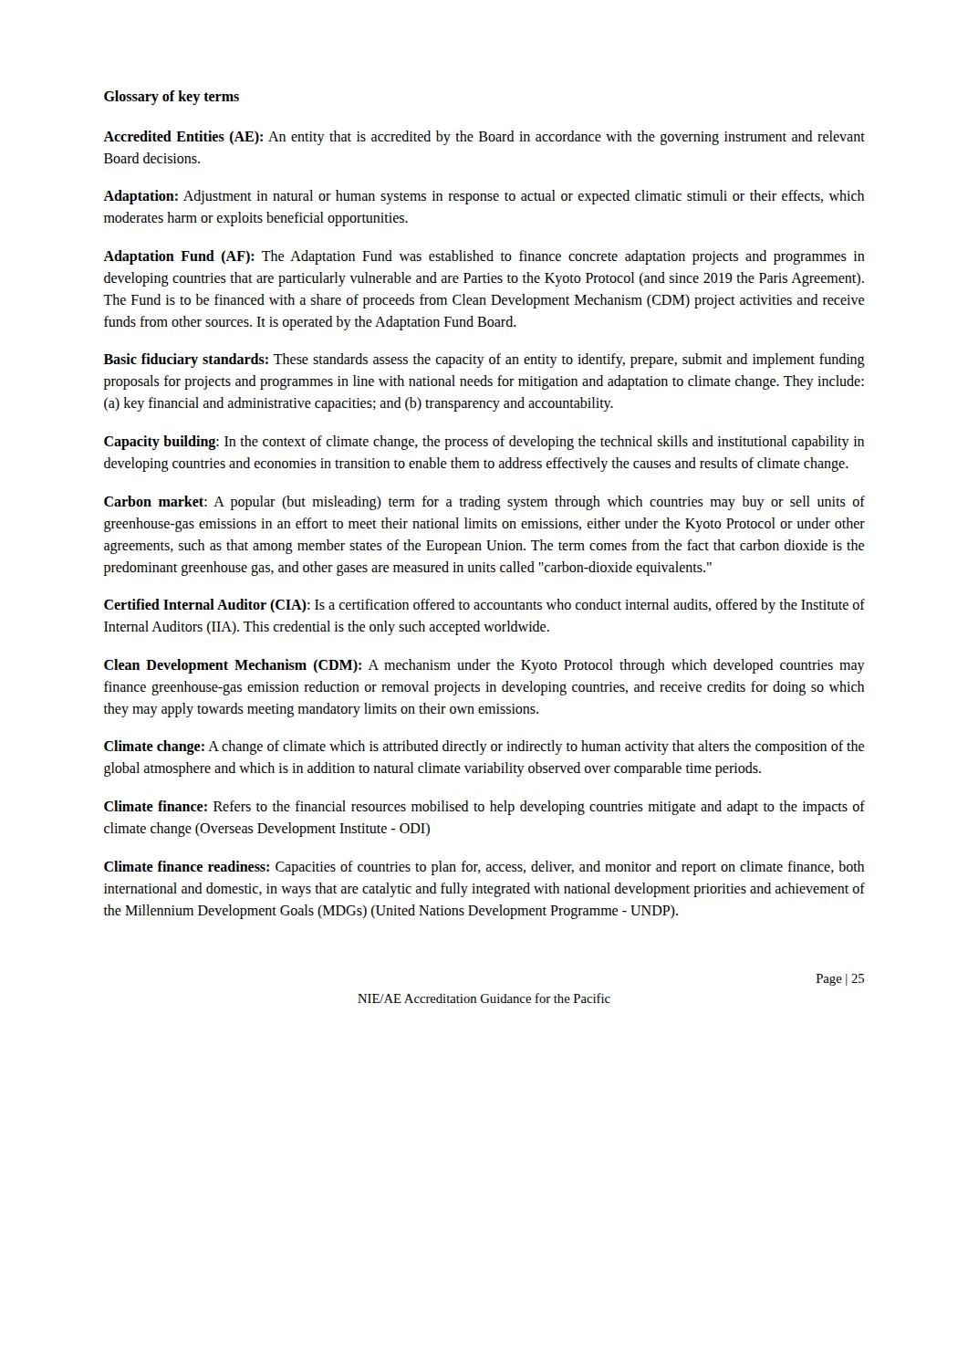Glossary of key terms
Accredited Entities (AE): An entity that is accredited by the Board in accordance with the governing instrument and relevant Board decisions.
Adaptation: Adjustment in natural or human systems in response to actual or expected climatic stimuli or their effects, which moderates harm or exploits beneficial opportunities.
Adaptation Fund (AF): The Adaptation Fund was established to finance concrete adaptation projects and programmes in developing countries that are particularly vulnerable and are Parties to the Kyoto Protocol (and since 2019 the Paris Agreement). The Fund is to be financed with a share of proceeds from Clean Development Mechanism (CDM) project activities and receive funds from other sources. It is operated by the Adaptation Fund Board.
Basic fiduciary standards: These standards assess the capacity of an entity to identify, prepare, submit and implement funding proposals for projects and programmes in line with national needs for mitigation and adaptation to climate change. They include: (a) key financial and administrative capacities; and (b) transparency and accountability.
Capacity building: In the context of climate change, the process of developing the technical skills and institutional capability in developing countries and economies in transition to enable them to address effectively the causes and results of climate change.
Carbon market: A popular (but misleading) term for a trading system through which countries may buy or sell units of greenhouse-gas emissions in an effort to meet their national limits on emissions, either under the Kyoto Protocol or under other agreements, such as that among member states of the European Union. The term comes from the fact that carbon dioxide is the predominant greenhouse gas, and other gases are measured in units called "carbon-dioxide equivalents."
Certified Internal Auditor (CIA): Is a certification offered to accountants who conduct internal audits, offered by the Institute of Internal Auditors (IIA). This credential is the only such accepted worldwide.
Clean Development Mechanism (CDM): A mechanism under the Kyoto Protocol through which developed countries may finance greenhouse-gas emission reduction or removal projects in developing countries, and receive credits for doing so which they may apply towards meeting mandatory limits on their own emissions.
Climate change: A change of climate which is attributed directly or indirectly to human activity that alters the composition of the global atmosphere and which is in addition to natural climate variability observed over comparable time periods.
Climate finance: Refers to the financial resources mobilised to help developing countries mitigate and adapt to the impacts of climate change (Overseas Development Institute - ODI)
Climate finance readiness: Capacities of countries to plan for, access, deliver, and monitor and report on climate finance, both international and domestic, in ways that are catalytic and fully integrated with national development priorities and achievement of the Millennium Development Goals (MDGs) (United Nations Development Programme - UNDP).
Page | 25
NIE/AE Accreditation Guidance for the Pacific